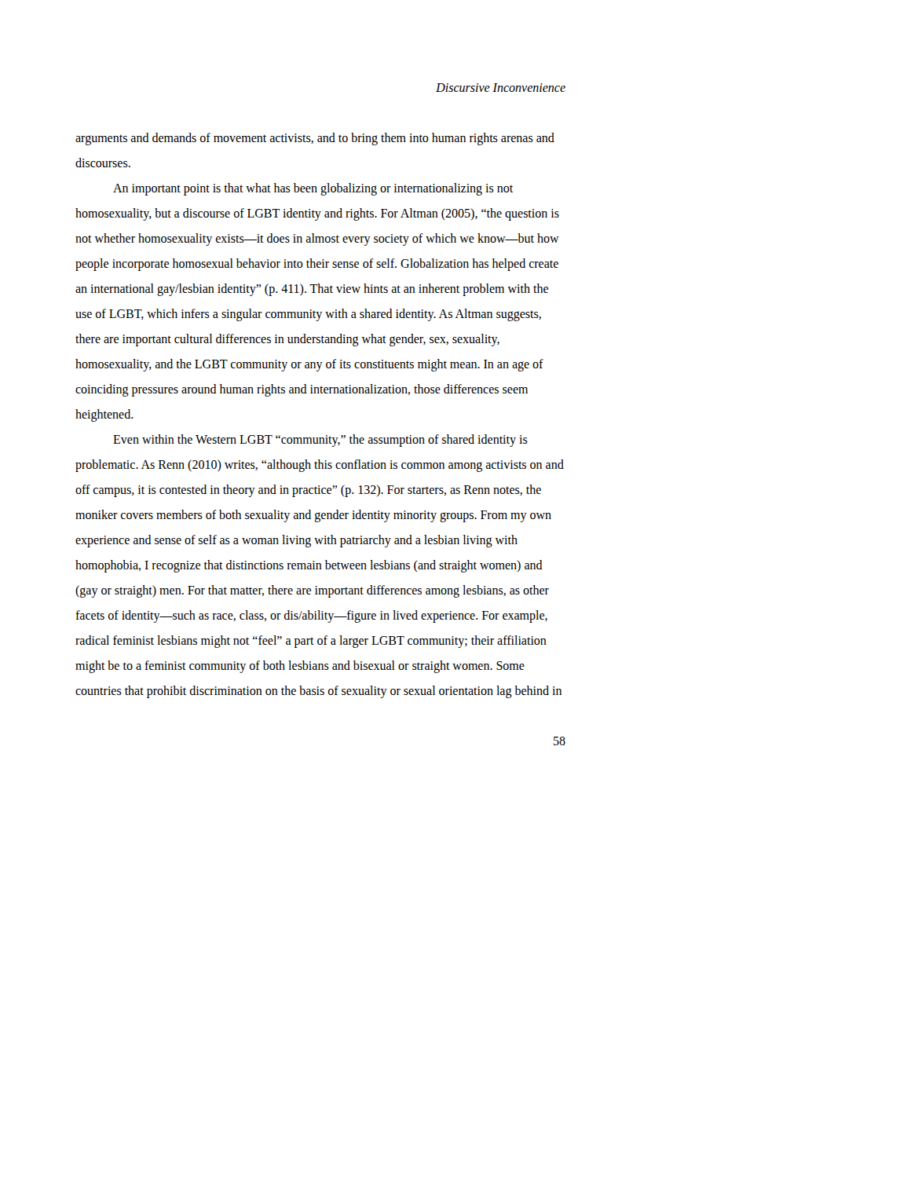Discursive Inconvenience
arguments and demands of movement activists, and to bring them into human rights arenas and discourses.
An important point is that what has been globalizing or internationalizing is not homosexuality, but a discourse of LGBT identity and rights. For Altman (2005), “the question is not whether homosexuality exists—it does in almost every society of which we know—but how people incorporate homosexual behavior into their sense of self. Globalization has helped create an international gay/lesbian identity” (p. 411). That view hints at an inherent problem with the use of LGBT, which infers a singular community with a shared identity. As Altman suggests, there are important cultural differences in understanding what gender, sex, sexuality, homosexuality, and the LGBT community or any of its constituents might mean. In an age of coinciding pressures around human rights and internationalization, those differences seem heightened.
Even within the Western LGBT “community,” the assumption of shared identity is problematic. As Renn (2010) writes, “although this conflation is common among activists on and off campus, it is contested in theory and in practice” (p. 132). For starters, as Renn notes, the moniker covers members of both sexuality and gender identity minority groups. From my own experience and sense of self as a woman living with patriarchy and a lesbian living with homophobia, I recognize that distinctions remain between lesbians (and straight women) and (gay or straight) men. For that matter, there are important differences among lesbians, as other facets of identity—such as race, class, or dis/ability—figure in lived experience. For example, radical feminist lesbians might not “feel” a part of a larger LGBT community; their affiliation might be to a feminist community of both lesbians and bisexual or straight women. Some countries that prohibit discrimination on the basis of sexuality or sexual orientation lag behind in
58